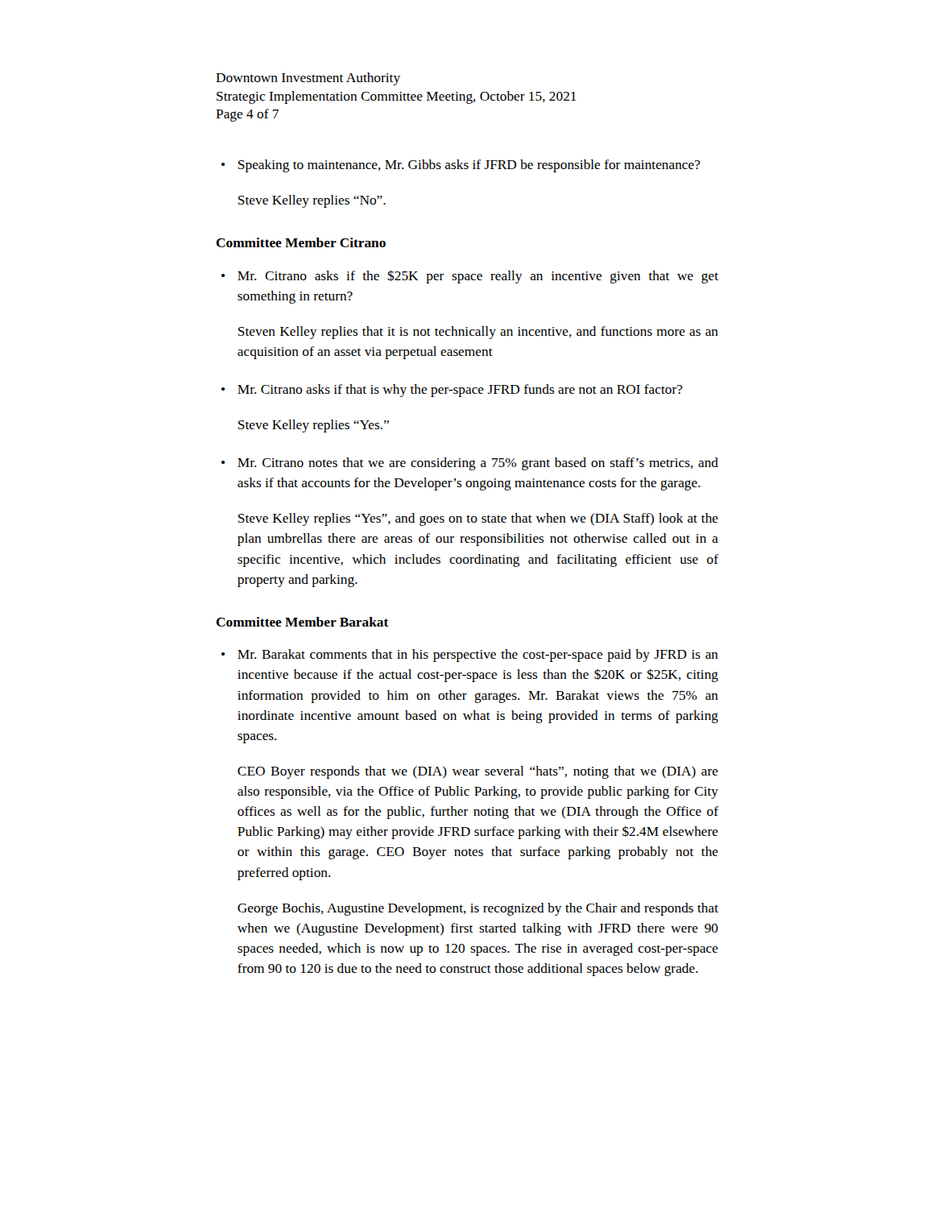Downtown Investment Authority
Strategic Implementation Committee Meeting, October 15, 2021
Page 4 of 7
Speaking to maintenance, Mr. Gibbs asks if JFRD be responsible for maintenance?
Steve Kelley replies “No”.
Committee Member Citrano
Mr. Citrano asks if the $25K per space really an incentive given that we get something in return?
Steven Kelley replies that it is not technically an incentive, and functions more as an acquisition of an asset via perpetual easement
Mr. Citrano asks if that is why the per-space JFRD funds are not an ROI factor?
Steve Kelley replies “Yes.”
Mr. Citrano notes that we are considering a 75% grant based on staff’s metrics, and asks if that accounts for the Developer’s ongoing maintenance costs for the garage.
Steve Kelley replies “Yes”, and goes on to state that when we (DIA Staff) look at the plan umbrellas there are areas of our responsibilities not otherwise called out in a specific incentive, which includes coordinating and facilitating efficient use of property and parking.
Committee Member Barakat
Mr. Barakat comments that in his perspective the cost-per-space paid by JFRD is an incentive because if the actual cost-per-space is less than the $20K or $25K, citing information provided to him on other garages. Mr. Barakat views the 75% an inordinate incentive amount based on what is being provided in terms of parking spaces.
CEO Boyer responds that we (DIA) wear several “hats”, noting that we (DIA) are also responsible, via the Office of Public Parking, to provide public parking for City offices as well as for the public, further noting that we (DIA through the Office of Public Parking) may either provide JFRD surface parking with their $2.4M elsewhere or within this garage. CEO Boyer notes that surface parking probably not the preferred option.
George Bochis, Augustine Development, is recognized by the Chair and responds that when we (Augustine Development) first started talking with JFRD there were 90 spaces needed, which is now up to 120 spaces. The rise in averaged cost-per-space from 90 to 120 is due to the need to construct those additional spaces below grade.